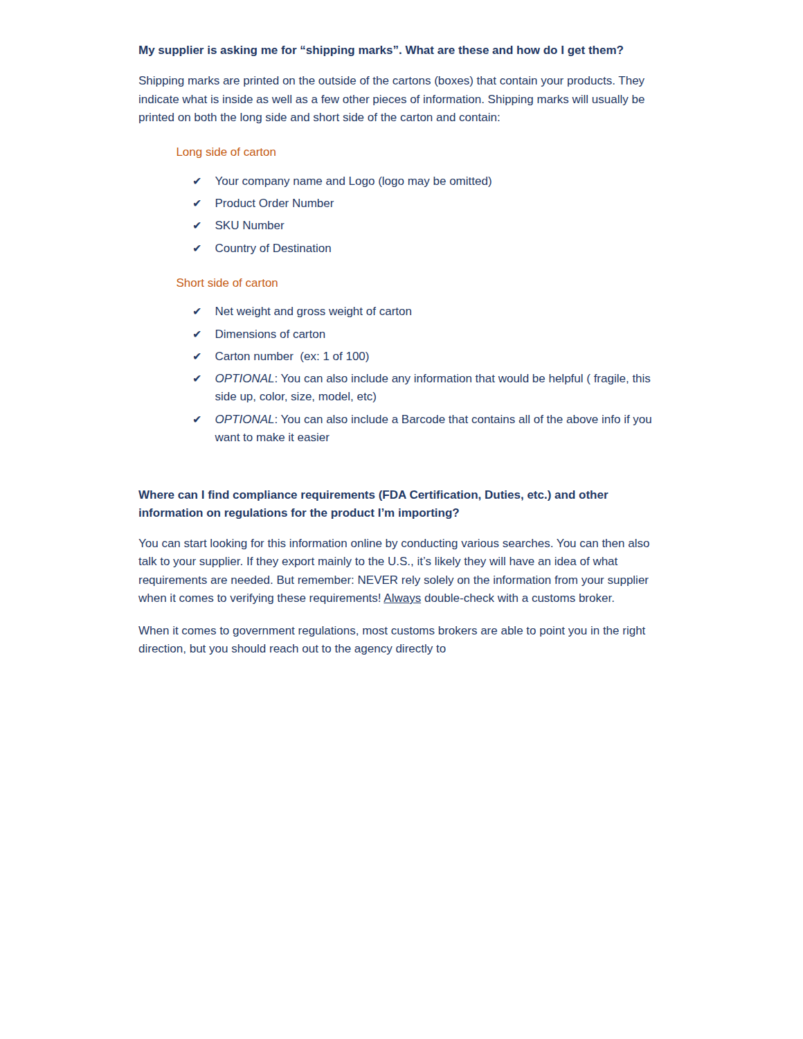My supplier is asking me for “shipping marks”. What are these and how do I get them?
Shipping marks are printed on the outside of the cartons (boxes) that contain your products. They indicate what is inside as well as a few other pieces of information. Shipping marks will usually be printed on both the long side and short side of the carton and contain:
Long side of carton
Your company name and Logo (logo may be omitted)
Product Order Number
SKU Number
Country of Destination
Short side of carton
Net weight and gross weight of carton
Dimensions of carton
Carton number (ex: 1 of 100)
OPTIONAL: You can also include any information that would be helpful ( fragile, this side up, color, size, model, etc)
OPTIONAL: You can also include a Barcode that contains all of the above info if you want to make it easier
Where can I find compliance requirements (FDA Certification, Duties, etc.) and other information on regulations for the product I’m importing?
You can start looking for this information online by conducting various searches. You can then also talk to your supplier. If they export mainly to the U.S., it’s likely they will have an idea of what requirements are needed. But remember: NEVER rely solely on the information from your supplier when it comes to verifying these requirements! Always double-check with a customs broker.
When it comes to government regulations, most customs brokers are able to point you in the right direction, but you should reach out to the agency directly to